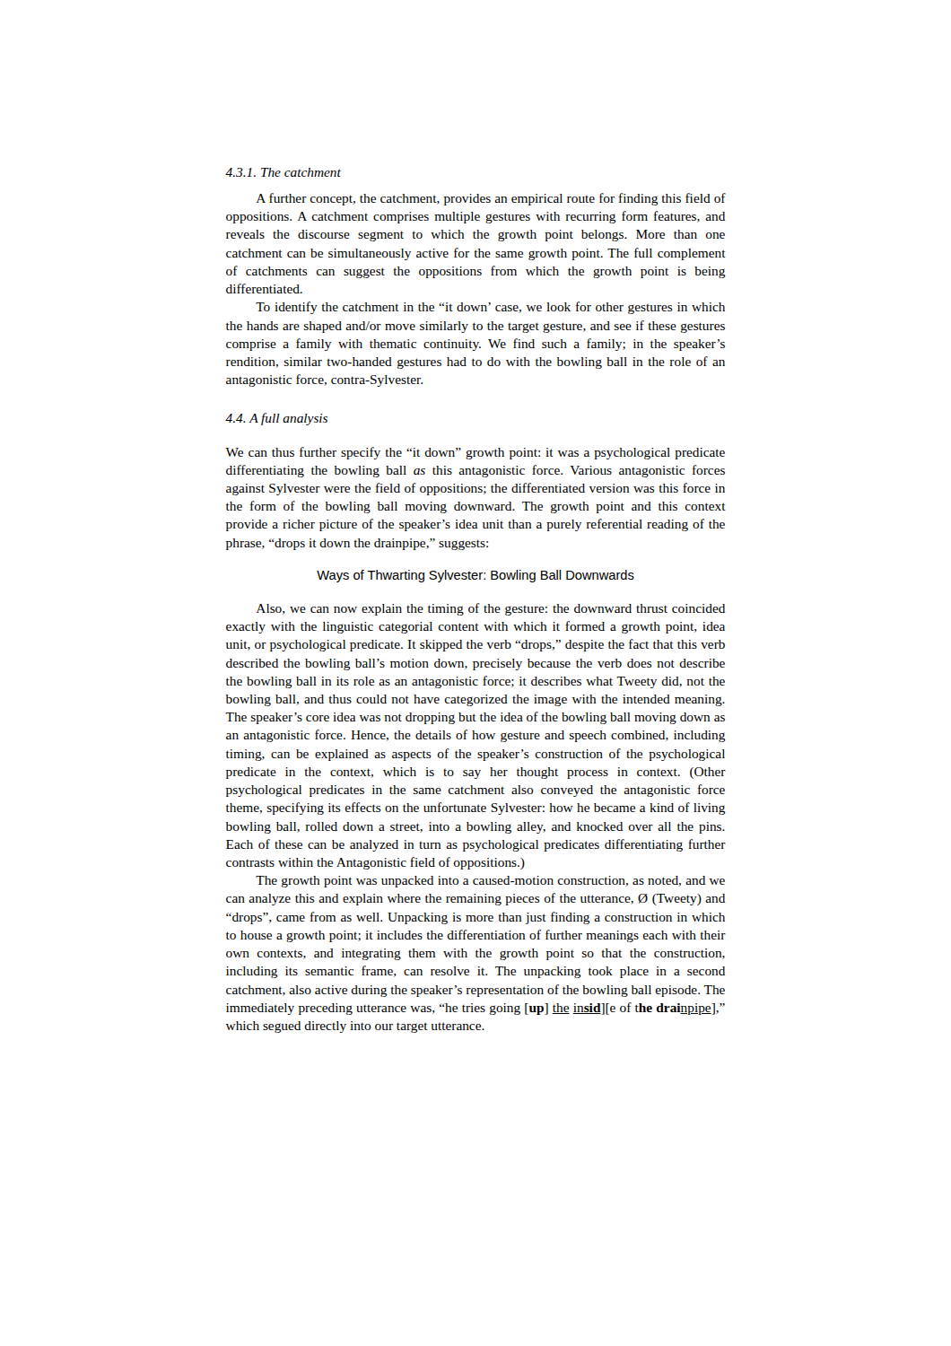4.3.1. The catchment
A further concept, the catchment, provides an empirical route for finding this field of oppositions. A catchment comprises multiple gestures with recurring form features, and reveals the discourse segment to which the growth point belongs. More than one catchment can be simultaneously active for the same growth point. The full complement of catchments can suggest the oppositions from which the growth point is being differentiated.
To identify the catchment in the “it down’ case, we look for other gestures in which the hands are shaped and/or move similarly to the target gesture, and see if these gestures comprise a family with thematic continuity. We find such a family; in the speaker’s rendition, similar two-handed gestures had to do with the bowling ball in the role of an antagonistic force, contra-Sylvester.
4.4. A full analysis
We can thus further specify the “it down” growth point: it was a psychological predicate differentiating the bowling ball as this antagonistic force. Various antagonistic forces against Sylvester were the field of oppositions; the differentiated version was this force in the form of the bowling ball moving downward. The growth point and this context provide a richer picture of the speaker’s idea unit than a purely referential reading of the phrase, “drops it down the drainpipe,” suggests:
Ways of Thwarting Sylvester: Bowling Ball Downwards
Also, we can now explain the timing of the gesture: the downward thrust coincided exactly with the linguistic categorial content with which it formed a growth point, idea unit, or psychological predicate. It skipped the verb “drops,” despite the fact that this verb described the bowling ball’s motion down, precisely because the verb does not describe the bowling ball in its role as an antagonistic force; it describes what Tweety did, not the bowling ball, and thus could not have categorized the image with the intended meaning. The speaker’s core idea was not dropping but the idea of the bowling ball moving down as an antagonistic force. Hence, the details of how gesture and speech combined, including timing, can be explained as aspects of the speaker’s construction of the psychological predicate in the context, which is to say her thought process in context. (Other psychological predicates in the same catchment also conveyed the antagonistic force theme, specifying its effects on the unfortunate Sylvester: how he became a kind of living bowling ball, rolled down a street, into a bowling alley, and knocked over all the pins. Each of these can be analyzed in turn as psychological predicates differentiating further contrasts within the Antagonistic field of oppositions.)
The growth point was unpacked into a caused-motion construction, as noted, and we can analyze this and explain where the remaining pieces of the utterance, Ø (Tweety) and “drops”, came from as well. Unpacking is more than just finding a construction in which to house a growth point; it includes the differentiation of further meanings each with their own contexts, and integrating them with the growth point so that the construction, including its semantic frame, can resolve it. The unpacking took place in a second catchment, also active during the speaker’s representation of the bowling ball episode. The immediately preceding utterance was, “he tries going [up] the insid][e of the drai npipe],” which segued directly into our target utterance.